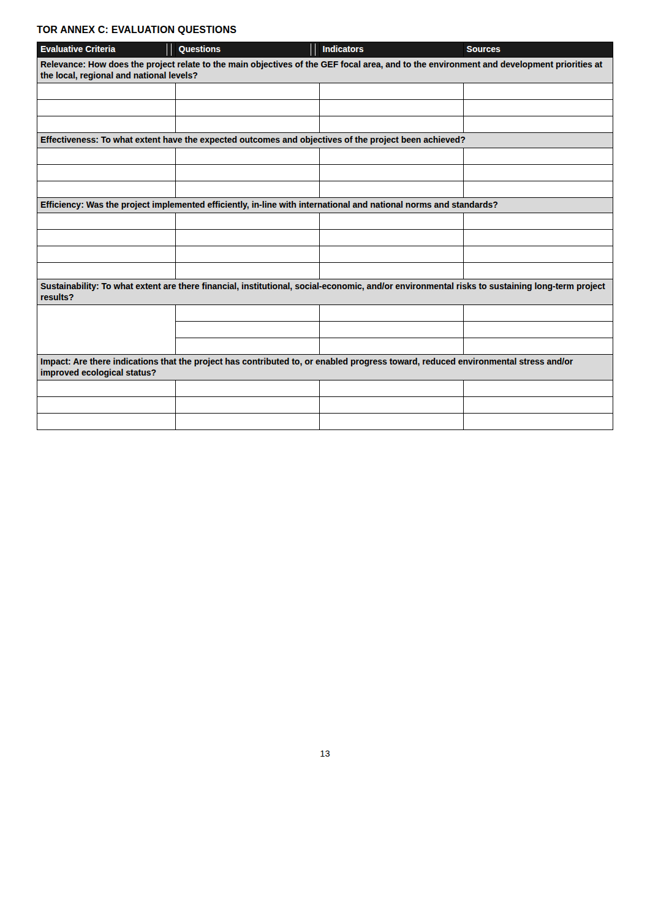TOR ANNEX C: EVALUATION QUESTIONS
| Evaluative Criteria | Questions | Indicators | Sources |
| --- | --- | --- | --- |
| Relevance: How does the project relate to the main objectives of the GEF focal area, and to the environment and development priorities at the local, regional and national levels? |
| Effectiveness: To what extent have the expected outcomes and objectives of the project been achieved? |
| Efficiency: Was the project implemented efficiently, in-line with international and national norms and standards? |
| Sustainability: To what extent are there financial, institutional, social-economic, and/or environmental risks to sustaining long-term project results? |
| Impact: Are there indications that the project has contributed to, or enabled progress toward, reduced environmental stress and/or improved ecological status? |
13